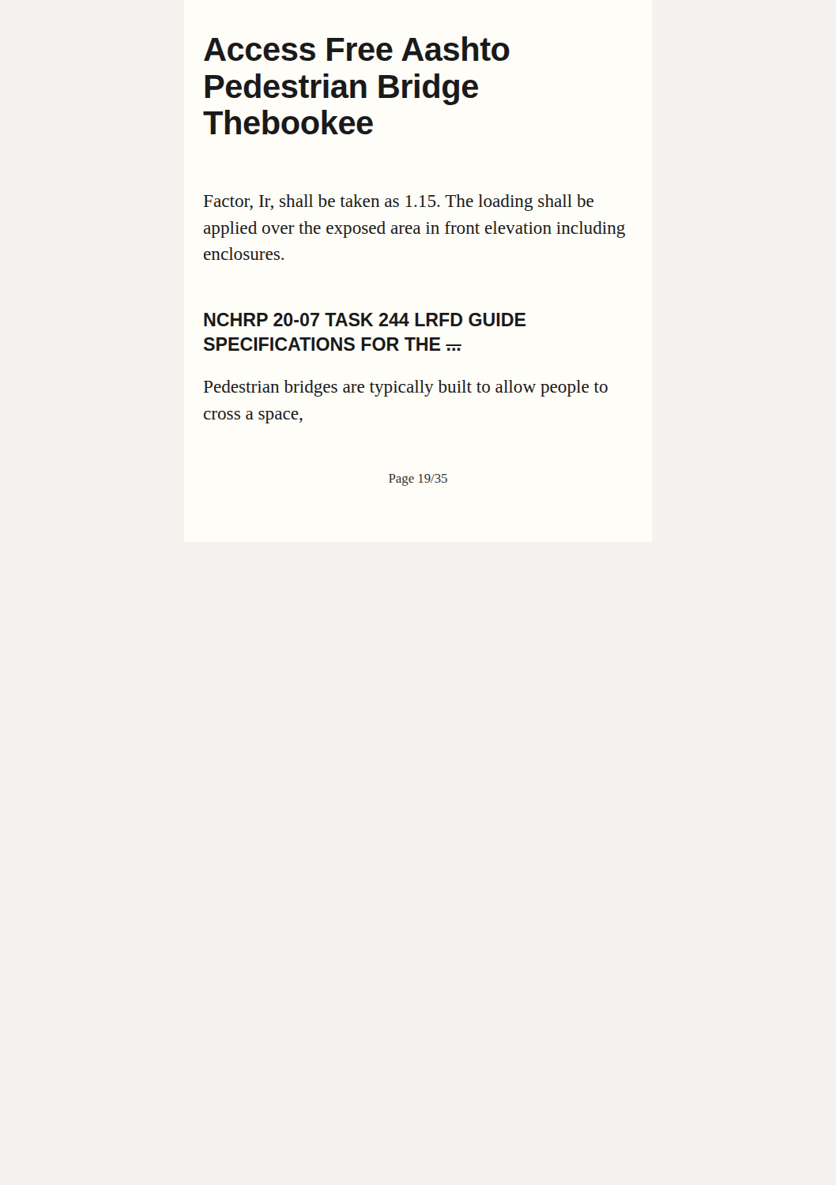Access Free Aashto Pedestrian Bridge Thebookee
Factor, Ir, shall be taken as 1.15. The loading shall be applied over the exposed area in front elevation including enclosures.
NCHRP 20-07 TASK 244 LRFD GUIDE SPECIFICATIONS FOR THE ...
Pedestrian bridges are typically built to allow people to cross a space,
Page 19/35